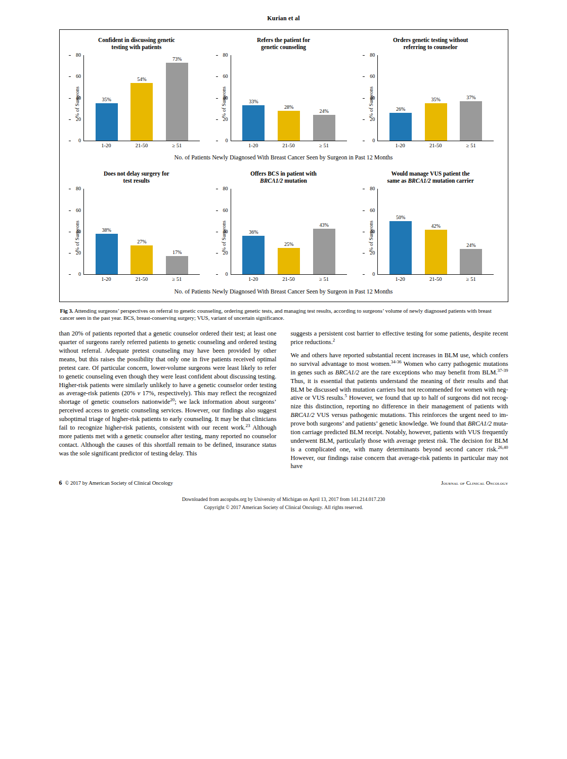Kurian et al
Confident in discussing genetic
testing with patients
% of Surgeons
80 60 40 20 0
35%
54%
73%
1-2021-50≥ 51
Refers the patient for
genetic counseling
% of Surgeons
80 60 40 20 0
33%
28%
24%
1-2021-50≥ 51
Orders genetic testing without
referring to counselor
% of Surgeons
80 60 40 20 0
26%
35%
37%
1-2021-50≥ 51
No. of Patients Newly Diagnosed With Breast Cancer Seen by Surgeon in Past 12 Months
Does not delay surgery for
test results
% of Surgeons
80 60 40 20 0
38%
27%
17%
1-2021-50≥ 51
Offers BCS in patient with
BRCA1/2 mutation
% of Surgeons
80 60 40 20 0
36%
25%
43%
1-2021-50≥ 51
Would manage VUS patient the
same as BRCA1/2 mutation carrier
% of Surgeons
80 60 40 20 0
50%
42%
24%
1-2021-50≥ 51
No. of Patients Newly Diagnosed With Breast Cancer Seen by Surgeon in Past 12 Months
Fig 3. Attending surgeons’ perspectives on referral to genetic counseling, ordering genetic tests, and managing test results, according to surgeons’ volume of newly diagnosed patients with breast cancer seen in the past year. BCS, breast-conserving surgery; VUS, variant of uncertain significance.
than 20% of patients reported that a genetic counselor ordered their test; at least one quarter of surgeons rarely referred patients to genetic counseling and ordered testing without referral. Adequate pretest counseling may have been provided by other means, but this raises the possibility that only one in five patients received optimal pretest care. Of particular concern, lower-volume surgeons were least likely to refer to genetic counseling even though they were least confident about discussing testing. Higher-risk patients were similarly unlikely to have a genetic counselor order testing as average-risk patients (20% v 17%, respectively). This may reflect the recognized shortage of genetic counselors nationwide20; we lack information about surgeons’ perceived access to genetic counseling services. However, our findings also suggest suboptimal triage of higher-risk patients to early counseling. It may be that clinicians fail to recognize higher-risk patients, consistent with our recent work.23 Although more patients met with a genetic counselor after testing, many reported no counselor contact. Although the causes of this shortfall remain to be defined, insurance status was the sole significant predictor of testing delay. This
suggests a persistent cost barrier to effective testing for some patients, despite recent price reductions.2
We and others have reported substantial recent increases in BLM use, which confers no survival advantage to most women.34-36 Women who carry pathogenic mutations in genes such as BRCA1/2 are the rare exceptions who may benefit from BLM.37-39 Thus, it is essential that patients understand the meaning of their results and that BLM be discussed with mutation carriers but not recommended for women with negative or VUS results.5 However, we found that up to half of surgeons did not recognize this distinction, reporting no difference in their management of patients with BRCA1/2 VUS versus pathogenic mutations. This reinforces the urgent need to improve both surgeons’ and patients’ genetic knowledge. We found that BRCA1/2 mutation carriage predicted BLM receipt. Notably, however, patients with VUS frequently underwent BLM, particularly those with average pretest risk. The decision for BLM is a complicated one, with many determinants beyond second cancer risk.26,40 However, our findings raise concern that average-risk patients in particular may not have
6© 2017 by American Society of Clinical Oncology
Journal of Clinical Oncology
Downloaded from ascopubs.org by University of Michigan on April 13, 2017 from 141.214.017.230
Copyright © 2017 American Society of Clinical Oncology. All rights reserved.